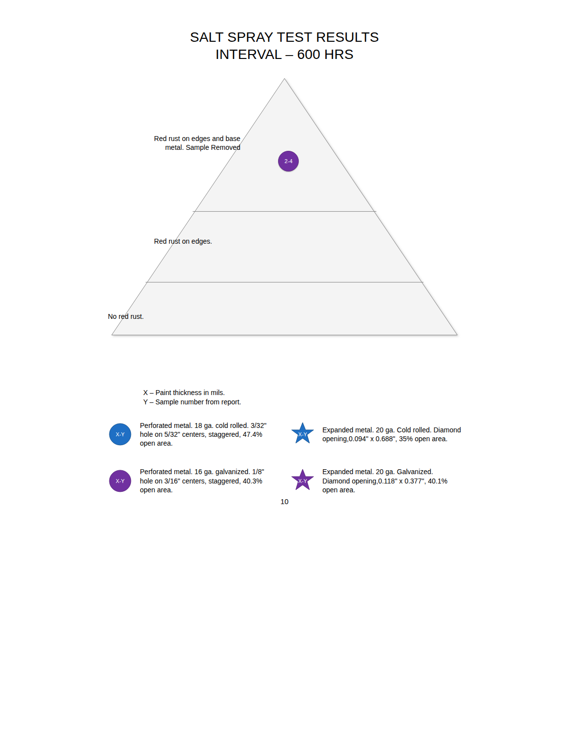SALT SPRAY TEST RESULTS INTERVAL – 600 HRS
Red rust on edges and base metal. Sample Removed
Red rust on edges.
No red rust.
2-4
X – Paint thickness in mils.
Y – Sample number from report.
X-Y
Perforated metal. 18 ga. cold rolled. 3/32" hole on 5/32" centers, staggered, 47.4% open area.
X-Y
Expanded metal. 20 ga. Cold rolled. Diamond opening,0.094" x 0.688", 35% open area.
X-Y
Perforated metal. 16 ga. galvanized. 1/8" hole on 3/16" centers, staggered, 40.3% open area.
X-Y
Expanded metal. 20 ga. Galvanized. Diamond opening,0.118" x 0.377", 40.1% open area.
10